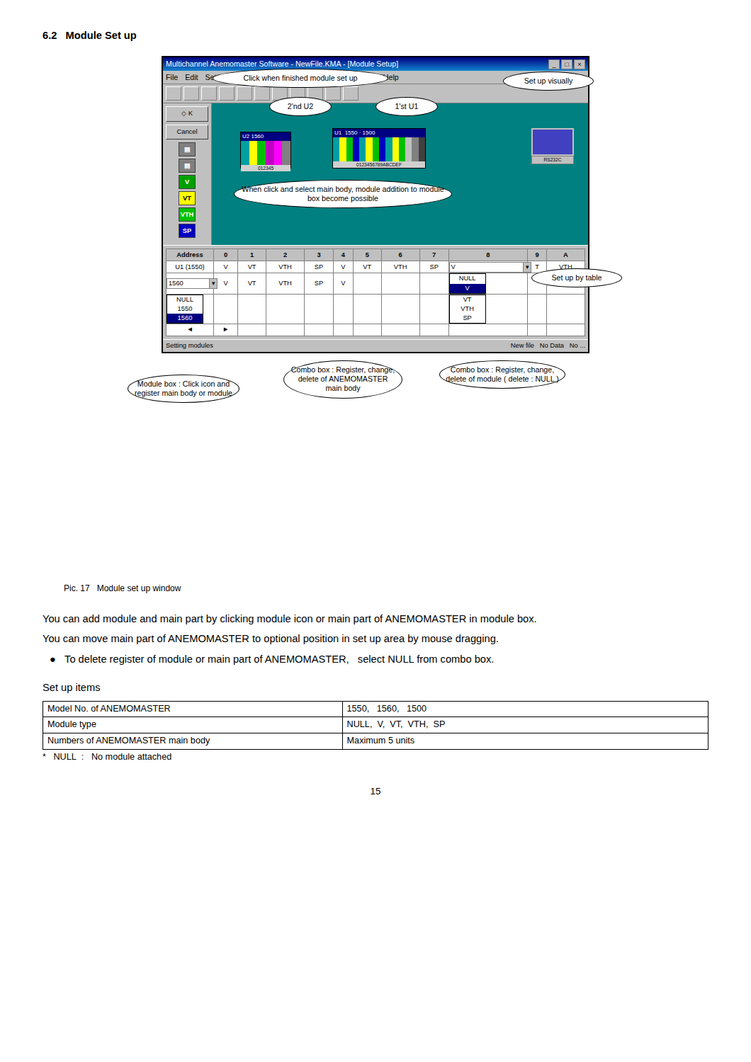6.2 Module Set up
Multichannel Anemomaster Software - NewFile.KMA - [Module Setup] _□×
File Edit Settings Measurement View Options Window Help _□×
◇ K
Cancel
▤
▤
V
VT
VTH
SP
U2 1560
012345
U1 1550 · 1500
0123456789ABCDEF
RS232C
| Address | 0 | 1 | 2 | 3 | 4 | 5 | 6 | 7 | 8 | 9 | A |
| --- | --- | --- | --- | --- | --- | --- | --- | --- | --- | --- | --- |
| U1 (1550) | V | VT | VTH | SP | V | VT | VTH | SP | V ▾ | T | VTH |
| 1560 ▾ | V | VT | VTH | SP | V | | | | NULL V | | |
| NULL 1550 1560 | | | | | | | | | VT VTH SP | | |
| ◄ | ► | | | | | | | | | | |
Setting modules New file No Data No ...
Click when finished module set up
Set up visually
2'nd U2
1'st U1
When click and select main body, module addition to module box become possible
Set up by table
Module box : Click icon and register main body or module
Combo box : Register, change, delete of ANEMOMASTER main body
Combo box : Register, change, delete of module ( delete : NULL )
Pic. 17 Module set up window
You can add module and main part by clicking module icon or main part of ANEMOMASTER in module box.
You can move main part of ANEMOMASTER to optional position in set up area by mouse dragging.
● To delete register of module or main part of ANEMOMASTER, select NULL from combo box.
Set up items
| Model No. of ANEMOMASTER | 1550, 1560, 1500 |
| Module type | NULL, V, VT, VTH, SP |
| Numbers of ANEMOMASTER main body | Maximum 5 units |
* NULL : No module attached
15